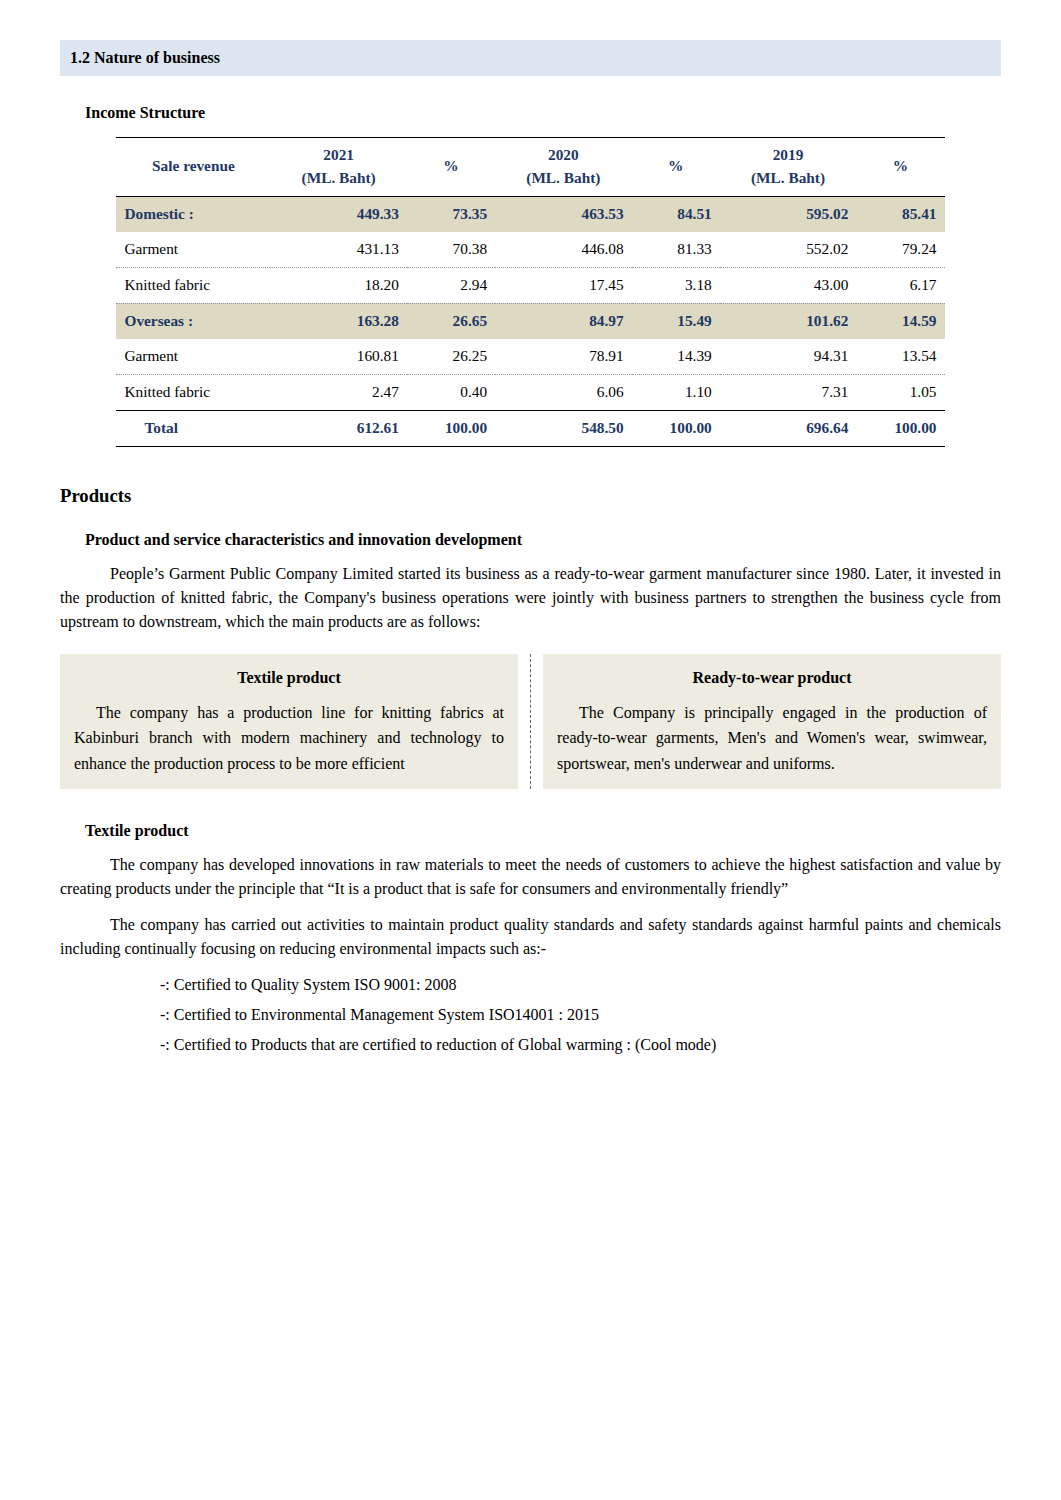1.2 Nature of business
Income Structure
| Sale revenue | 2021 (ML. Baht) | % | 2020 (ML. Baht) | % | 2019 (ML. Baht) | % |
| --- | --- | --- | --- | --- | --- | --- |
| Domestic : | 449.33 | 73.35 | 463.53 | 84.51 | 595.02 | 85.41 |
| Garment | 431.13 | 70.38 | 446.08 | 81.33 | 552.02 | 79.24 |
| Knitted fabric | 18.20 | 2.94 | 17.45 | 3.18 | 43.00 | 6.17 |
| Overseas : | 163.28 | 26.65 | 84.97 | 15.49 | 101.62 | 14.59 |
| Garment | 160.81 | 26.25 | 78.91 | 14.39 | 94.31 | 13.54 |
| Knitted fabric | 2.47 | 0.40 | 6.06 | 1.10 | 7.31 | 1.05 |
| Total | 612.61 | 100.00 | 548.50 | 100.00 | 696.64 | 100.00 |
Products
Product and service characteristics and innovation development
People’s Garment Public Company Limited started its business as a ready-to-wear garment manufacturer since 1980. Later, it invested in the production of knitted fabric, the Company's business operations were jointly with business partners to strengthen the business cycle from upstream to downstream, which the main products are as follows:
Textile product
The company has a production line for knitting fabrics at Kabinburi branch with modern machinery and technology to enhance the production process to be more efficient
Ready-to-wear product
The Company is principally engaged in the production of ready-to-wear garments, Men's and Women's wear, swimwear, sportswear, men's underwear and uniforms.
Textile product
The company has developed innovations in raw materials to meet the needs of customers to achieve the highest satisfaction and value by creating products under the principle that “It is a product that is safe for consumers and environmentally friendly”
The company has carried out activities to maintain product quality standards and safety standards against harmful paints and chemicals including continually focusing on reducing environmental impacts such as:-
-: Certified to Quality System ISO 9001: 2008
-: Certified to Environmental Management System ISO14001 : 2015
-: Certified to Products that are certified to reduction of Global warming : (Cool mode)